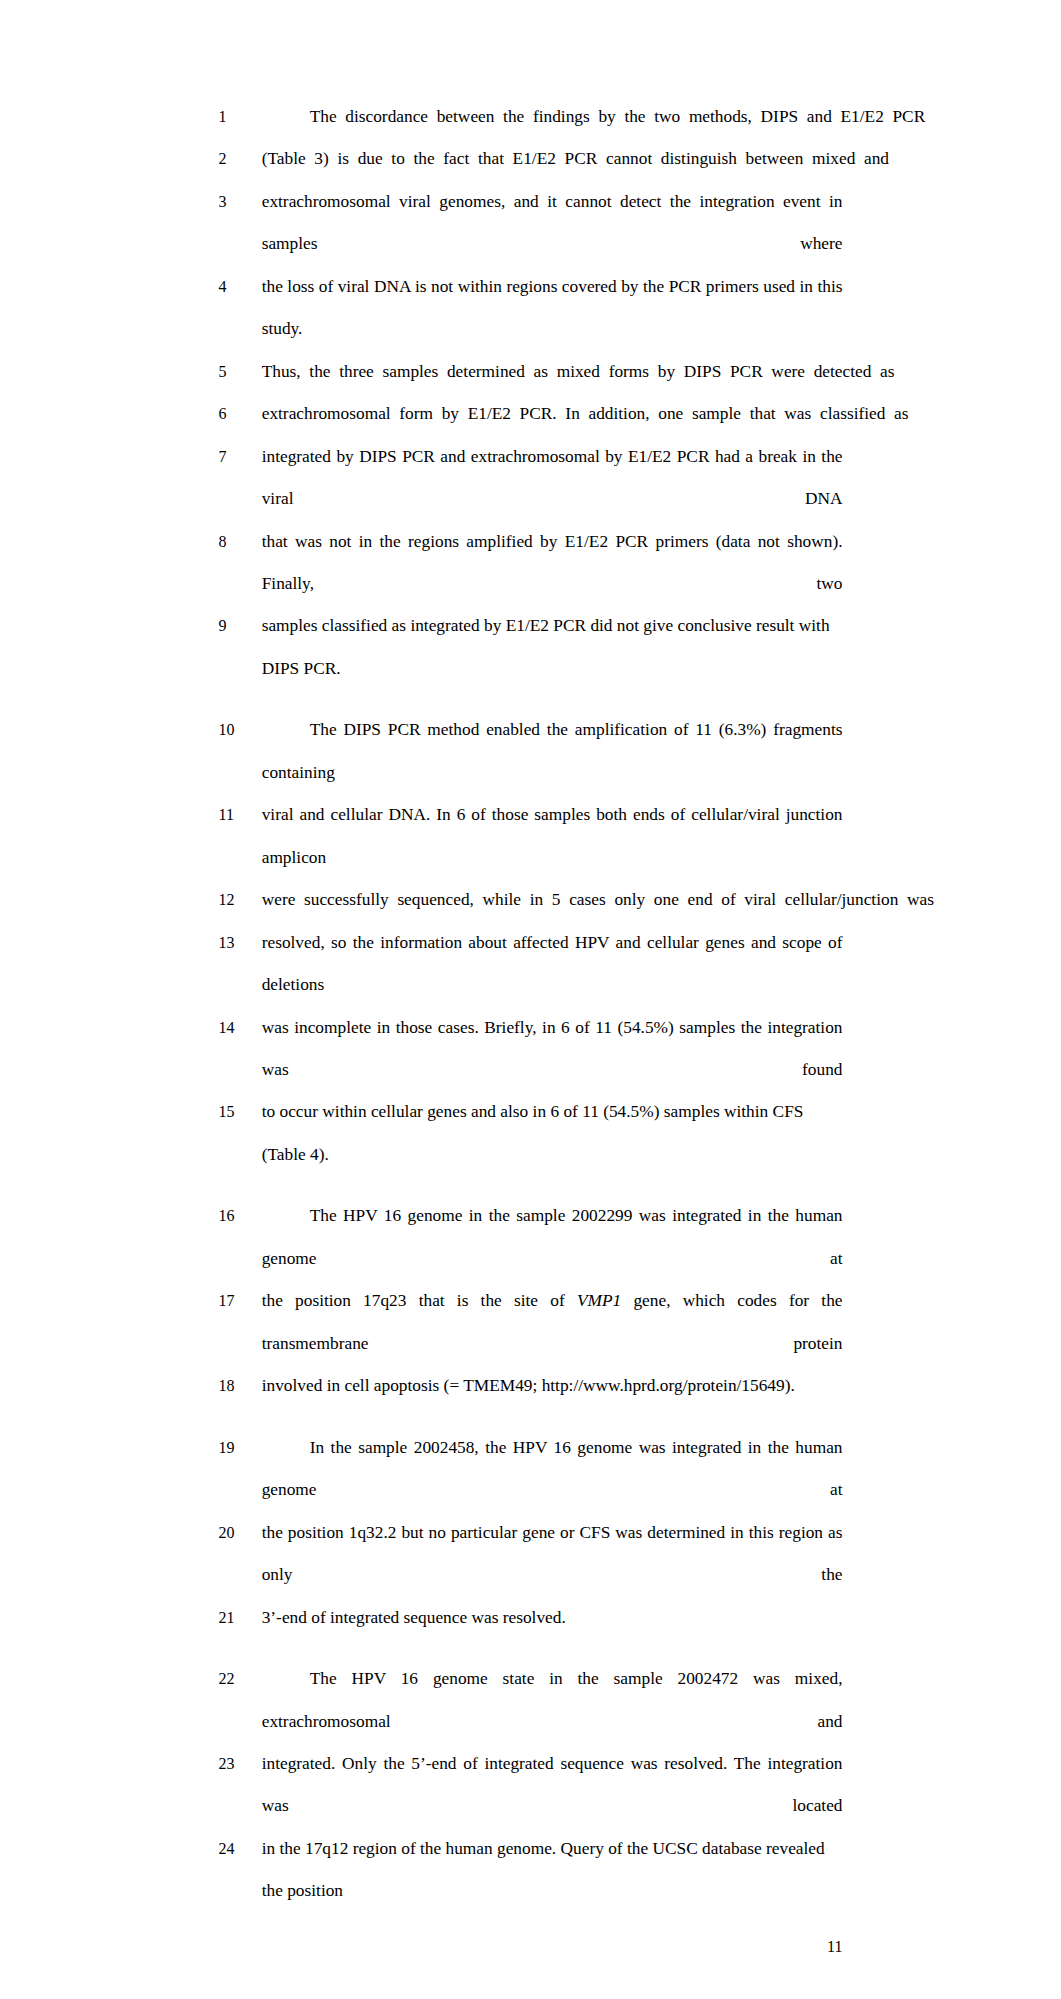1
The discordance between the findings by the two methods, DIPS and E1/E2 PCR
2
(Table 3) is due to the fact that E1/E2 PCR cannot distinguish between mixed and
3
extrachromosomal viral genomes, and it cannot detect the integration event in samples where
4
the loss of viral DNA is not within regions covered by the PCR primers used in this study.
5
Thus, the three samples determined as mixed forms by DIPS PCR were detected as
6
extrachromosomal form by E1/E2 PCR. In addition, one sample that was classified as
7
integrated by DIPS PCR and extrachromosomal by E1/E2 PCR had a break in the viral DNA
8
that was not in the regions amplified by E1/E2 PCR primers (data not shown). Finally, two
9
samples classified as integrated by E1/E2 PCR did not give conclusive result with DIPS PCR.
10
The DIPS PCR method enabled the amplification of 11 (6.3%) fragments containing
11
viral and cellular DNA. In 6 of those samples both ends of cellular/viral junction amplicon
12
were successfully sequenced, while in 5 cases only one end of viral cellular/junction was
13
resolved, so the information about affected HPV and cellular genes and scope of deletions
14
was incomplete in those cases. Briefly, in 6 of 11 (54.5%) samples the integration was found
15
to occur within cellular genes and also in 6 of 11 (54.5%) samples within CFS (Table 4).
16
The HPV 16 genome in the sample 2002299 was integrated in the human genome at
17
the position 17q23 that is the site of VMP1 gene, which codes for the transmembrane protein
18
involved in cell apoptosis (= TMEM49; http://www.hprd.org/protein/15649).
19
In the sample 2002458, the HPV 16 genome was integrated in the human genome at
20
the position 1q32.2 but no particular gene or CFS was determined in this region as only the
21
3’-end of integrated sequence was resolved.
22
The HPV 16 genome state in the sample 2002472 was mixed, extrachromosomal and
23
integrated. Only the 5’-end of integrated sequence was resolved. The integration was located
24
in the 17q12 region of the human genome. Query of the UCSC database revealed the position
11